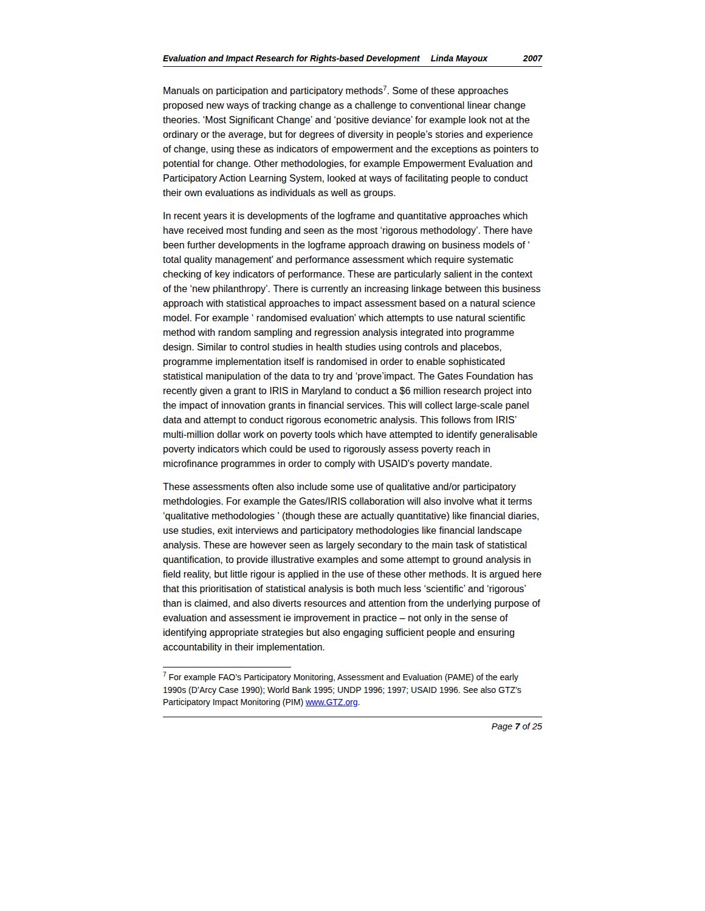Evaluation and Impact Research for Rights-based Development Linda Mayoux 2007
Manuals on participation and participatory methods7. Some of these approaches proposed new ways of tracking change as a challenge to conventional linear change theories. ‘Most Significant Change’ and ‘positive deviance’ for example look not at the ordinary or the average, but for degrees of diversity in people’s stories and experience of change, using these as indicators of empowerment and the exceptions as pointers to potential for change. Other methodologies, for example Empowerment Evaluation and Participatory Action Learning System, looked at ways of facilitating people to conduct their own evaluations as individuals as well as groups.
In recent years it is developments of the logframe and quantitative approaches which have received most funding and seen as the most ‘rigorous methodology’. There have been further developments in the logframe approach drawing on business models of ‘ total quality management' and performance assessment which require systematic checking of key indicators of performance. These are particularly salient in the context of the ‘new philanthropy’. There is currently an increasing linkage between this business approach with statistical approaches to impact assessment based on a natural science model. For example ‘ randomised evaluation' which attempts to use natural scientific method with random sampling and regression analysis integrated into programme design. Similar to control studies in health studies using controls and placebos, programme implementation itself is randomised in order to enable sophisticated statistical manipulation of the data to try and ‘prove’impact. The Gates Foundation has recently given a grant to IRIS in Maryland to conduct a $6 million research project into the impact of innovation grants in financial services. This will collect large-scale panel data and attempt to conduct rigorous econometric analysis. This follows from IRIS’ multi-million dollar work on poverty tools which have attempted to identify generalisable poverty indicators which could be used to rigorously assess poverty reach in microfinance programmes in order to comply with USAID's poverty mandate.
These assessments often also include some use of qualitative and/or participatory methdologies. For example the Gates/IRIS collaboration will also involve what it terms ‘qualitative methodologies ' (though these are actually quantitative) like financial diaries, use studies, exit interviews and participatory methodologies like financial landscape analysis. These are however seen as largely secondary to the main task of statistical quantification, to provide illustrative examples and some attempt to ground analysis in field reality, but little rigour is applied in the use of these other methods. It is argued here that this prioritisation of statistical analysis is both much less ‘scientific’ and ‘rigorous’ than is claimed, and also diverts resources and attention from the underlying purpose of evaluation and assessment ie improvement in practice – not only in the sense of identifying appropriate strategies but also engaging sufficient people and ensuring accountability in their implementation.
7 For example FAO’s Participatory Monitoring, Assessment and Evaluation (PAME) of the early 1990s (D’Arcy Case 1990); World Bank 1995; UNDP 1996; 1997; USAID 1996. See also GTZ’s Participatory Impact Monitoring (PIM) www.GTZ.org.
Page 7 of 25